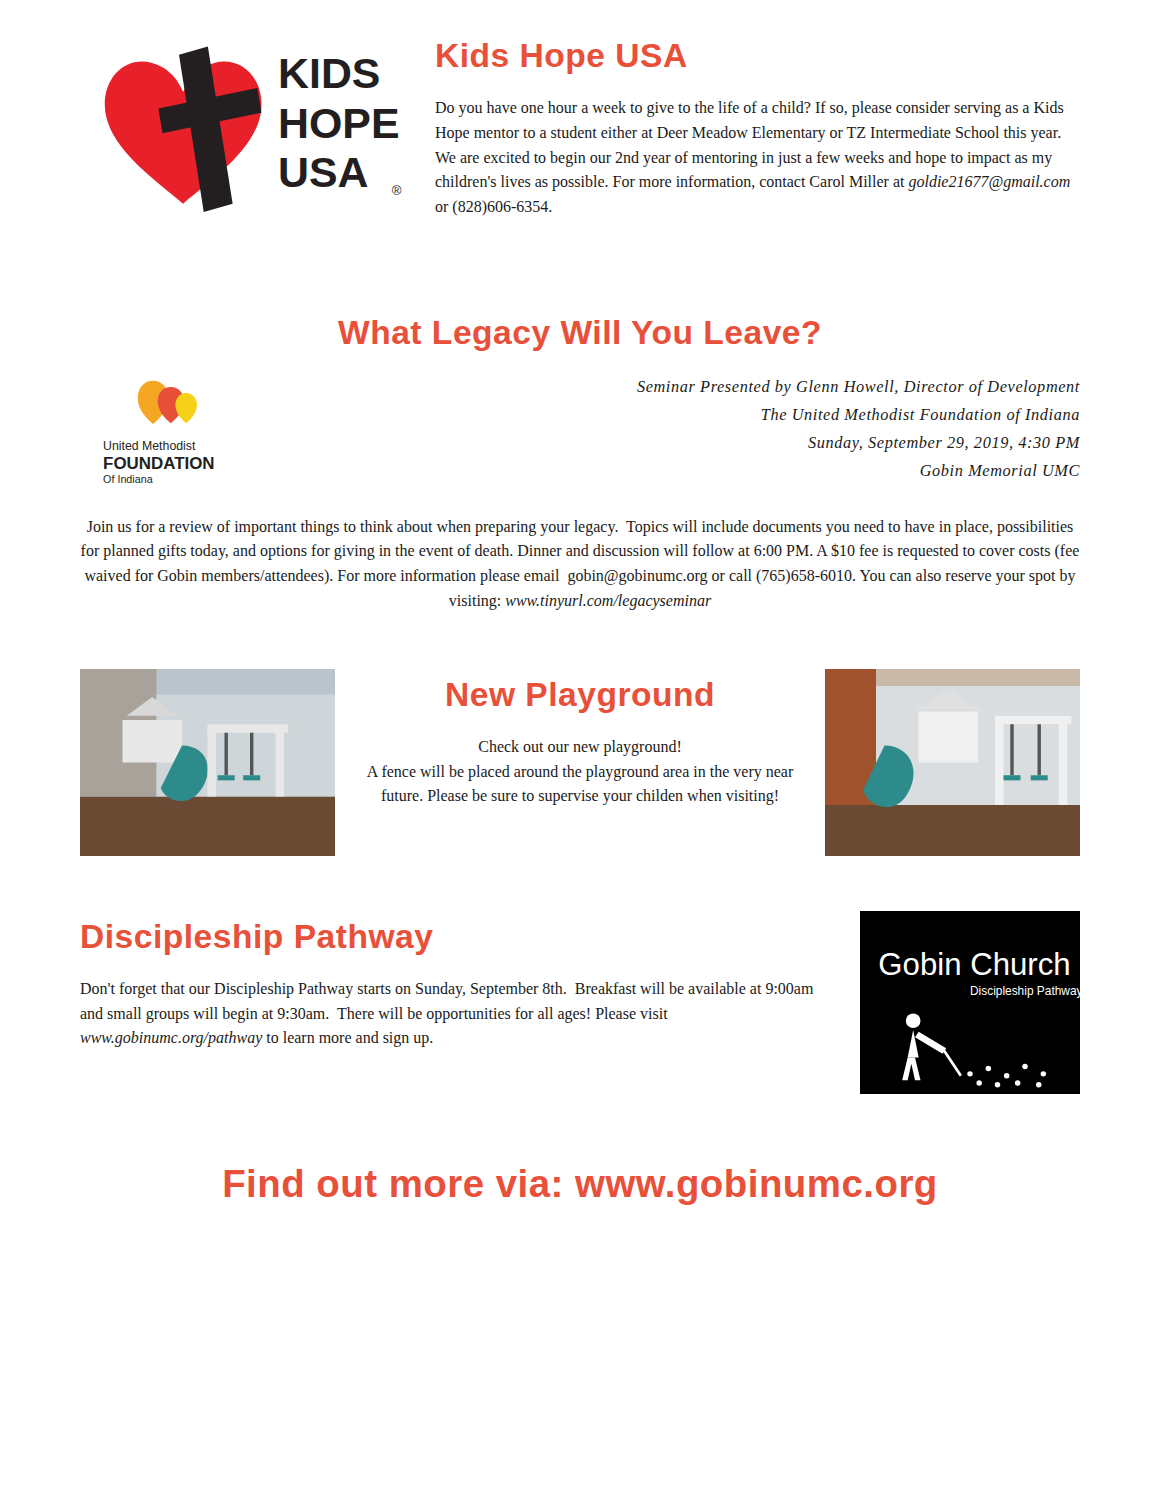Kids Hope USA
Do you have one hour a week to give to the life of a child? If so, please consider serving as a Kids Hope mentor to a student either at Deer Meadow Elementary or TZ Intermediate School this year. We are excited to begin our 2nd year of mentoring in just a few weeks and hope to impact as my children's lives as possible. For more information, contact Carol Miller at goldie21677@gmail.com or (828)606-6354.
What Legacy Will You Leave?
Seminar Presented by Glenn Howell, Director of Development
The United Methodist Foundation of Indiana
Sunday, September 29, 2019, 4:30 PM
Gobin Memorial UMC
Join us for a review of important things to think about when preparing your legacy. Topics will include documents you need to have in place, possibilities for planned gifts today, and options for giving in the event of death. Dinner and discussion will follow at 6:00 PM. A $10 fee is requested to cover costs (fee waived for Gobin members/attendees). For more information please email gobin@gobinumc.org or call (765)658-6010. You can also reserve your spot by visiting: www.tinyurl.com/legacyseminar
New Playground
Check out our new playground!
A fence will be placed around the playground area in the very near future. Please be sure to supervise your childen when visiting!
Discipleship Pathway
Don't forget that our Discipleship Pathway starts on Sunday, September 8th. Breakfast will be available at 9:00am and small groups will begin at 9:30am. There will be opportunities for all ages! Please visit www.gobinumc.org/pathway to learn more and sign up.
Find out more via: www.gobinumc.org